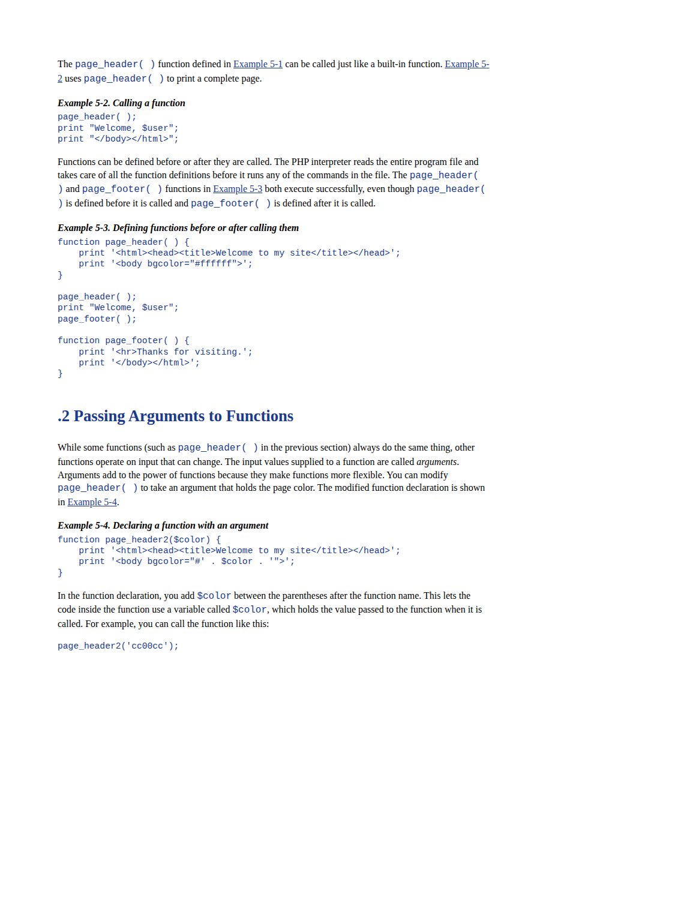The page_header( ) function defined in Example 5-1 can be called just like a built-in function. Example 5-2 uses page_header( ) to print a complete page.
Example 5-2. Calling a function
page_header( );
print "Welcome, $user";
print "</body></html>";
Functions can be defined before or after they are called. The PHP interpreter reads the entire program file and takes care of all the function definitions before it runs any of the commands in the file. The page_header( ) and page_footer( ) functions in Example 5-3 both execute successfully, even though page_header( ) is defined before it is called and page_footer( ) is defined after it is called.
Example 5-3. Defining functions before or after calling them
function page_header( ) {
    print '<html><head><title>Welcome to my site</title></head>';
    print '<body bgcolor="#ffffff">';
}

page_header( );
print "Welcome, $user";
page_footer( );

function page_footer( ) {
    print '<hr>Thanks for visiting.';
    print '</body></html>';
}
.2 Passing Arguments to Functions
While some functions (such as page_header( ) in the previous section) always do the same thing, other functions operate on input that can change. The input values supplied to a function are called arguments. Arguments add to the power of functions because they make functions more flexible. You can modify page_header( ) to take an argument that holds the page color. The modified function declaration is shown in Example 5-4.
Example 5-4. Declaring a function with an argument
function page_header2($color) {
    print '<html><head><title>Welcome to my site</title></head>';
    print '<body bgcolor="#' . $color . '">';
}
In the function declaration, you add $color between the parentheses after the function name. This lets the code inside the function use a variable called $color, which holds the value passed to the function when it is called. For example, you can call the function like this:
page_header2('cc00cc');